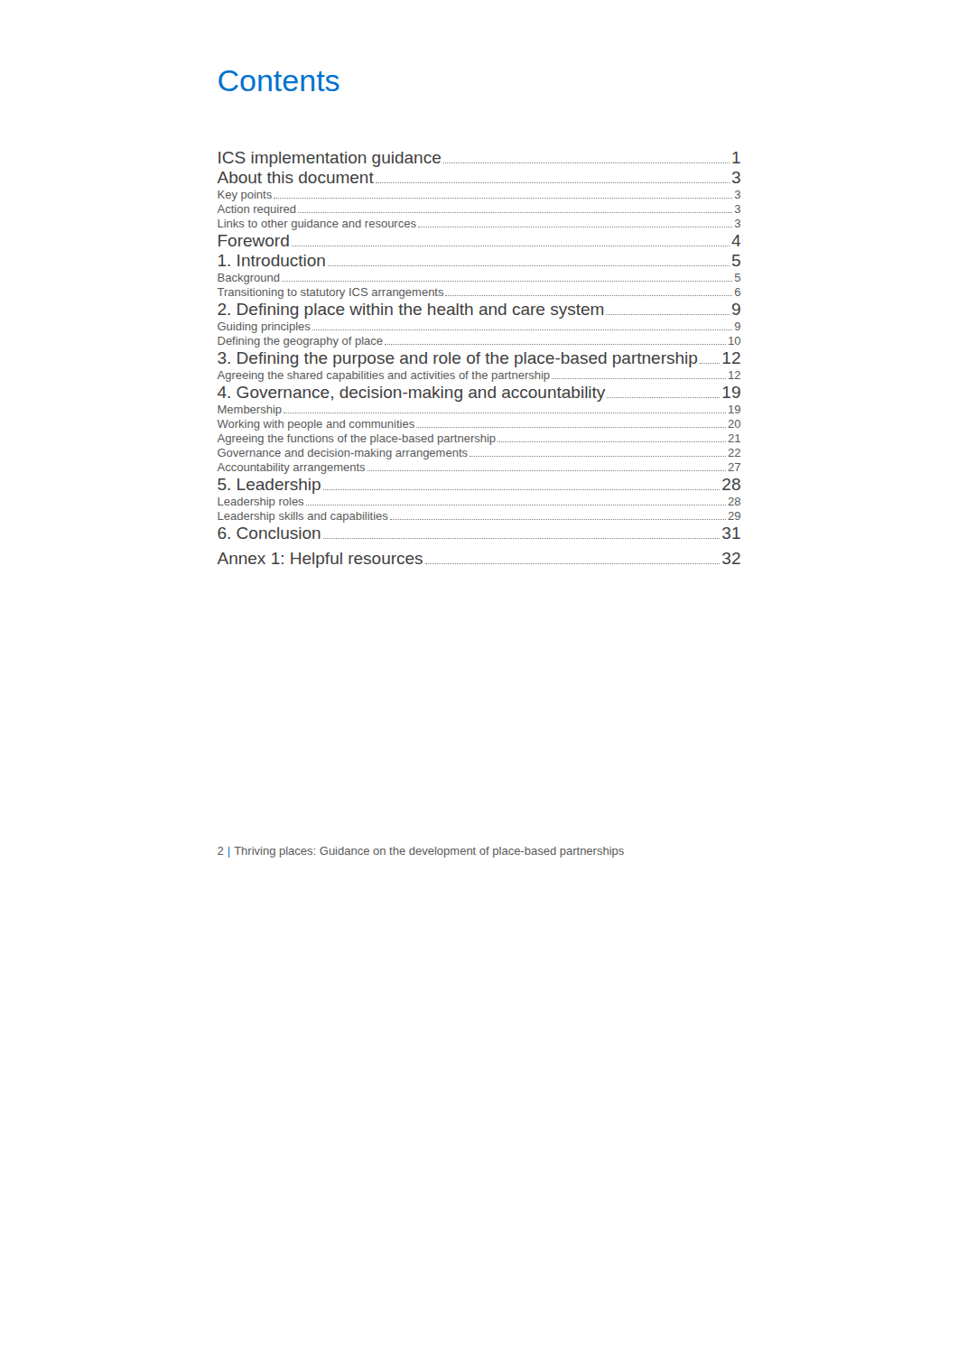Contents
ICS implementation guidance 1
About this document 3
Key points 3
Action required 3
Links to other guidance and resources 3
Foreword 4
1. Introduction 5
Background 5
Transitioning to statutory ICS arrangements 6
2. Defining place within the health and care system 9
Guiding principles 9
Defining the geography of place 10
3. Defining the purpose and role of the place-based partnership 12
Agreeing the shared capabilities and activities of the partnership 12
4. Governance, decision-making and accountability 19
Membership 19
Working with people and communities 20
Agreeing the functions of the place-based partnership 21
Governance and decision-making arrangements 22
Accountability arrangements 27
5. Leadership 28
Leadership roles 28
Leadership skills and capabilities 29
6. Conclusion 31
Annex 1: Helpful resources 32
2|Thriving places: Guidance on the development of place-based partnerships